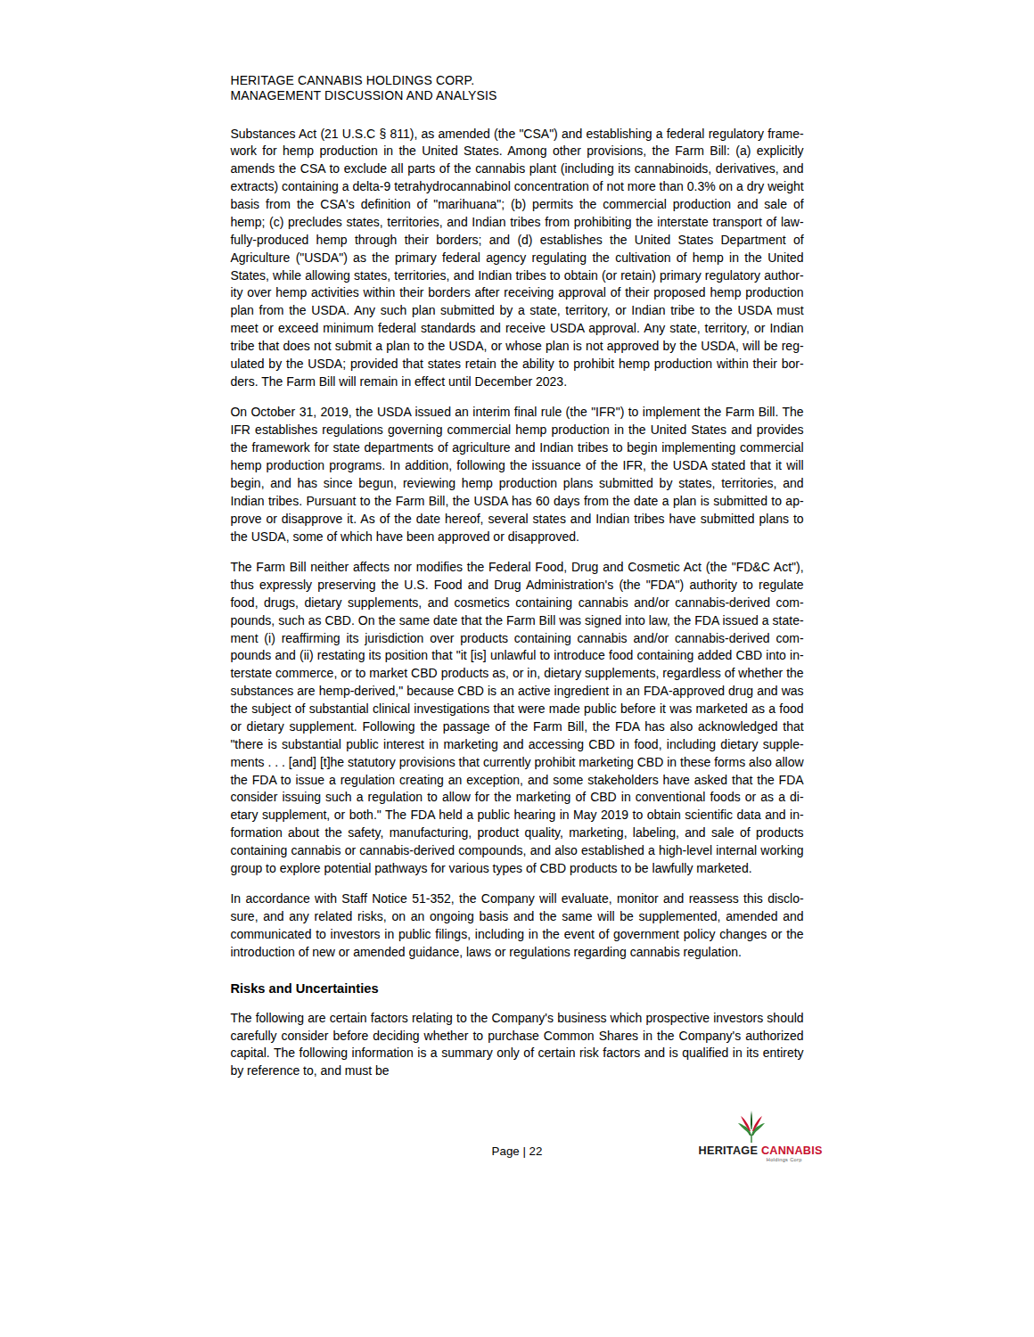HERITAGE CANNABIS HOLDINGS CORP.
MANAGEMENT DISCUSSION AND ANALYSIS
Substances Act (21 U.S.C § 811), as amended (the "CSA") and establishing a federal regulatory framework for hemp production in the United States. Among other provisions, the Farm Bill: (a) explicitly amends the CSA to exclude all parts of the cannabis plant (including its cannabinoids, derivatives, and extracts) containing a delta-9 tetrahydrocannabinol concentration of not more than 0.3% on a dry weight basis from the CSA's definition of "marihuana"; (b) permits the commercial production and sale of hemp; (c) precludes states, territories, and Indian tribes from prohibiting the interstate transport of lawfully-produced hemp through their borders; and (d) establishes the United States Department of Agriculture ("USDA") as the primary federal agency regulating the cultivation of hemp in the United States, while allowing states, territories, and Indian tribes to obtain (or retain) primary regulatory authority over hemp activities within their borders after receiving approval of their proposed hemp production plan from the USDA. Any such plan submitted by a state, territory, or Indian tribe to the USDA must meet or exceed minimum federal standards and receive USDA approval. Any state, territory, or Indian tribe that does not submit a plan to the USDA, or whose plan is not approved by the USDA, will be regulated by the USDA; provided that states retain the ability to prohibit hemp production within their borders. The Farm Bill will remain in effect until December 2023.
On October 31, 2019, the USDA issued an interim final rule (the "IFR") to implement the Farm Bill. The IFR establishes regulations governing commercial hemp production in the United States and provides the framework for state departments of agriculture and Indian tribes to begin implementing commercial hemp production programs. In addition, following the issuance of the IFR, the USDA stated that it will begin, and has since begun, reviewing hemp production plans submitted by states, territories, and Indian tribes. Pursuant to the Farm Bill, the USDA has 60 days from the date a plan is submitted to approve or disapprove it. As of the date hereof, several states and Indian tribes have submitted plans to the USDA, some of which have been approved or disapproved.
The Farm Bill neither affects nor modifies the Federal Food, Drug and Cosmetic Act (the "FD&C Act"), thus expressly preserving the U.S. Food and Drug Administration's (the "FDA") authority to regulate food, drugs, dietary supplements, and cosmetics containing cannabis and/or cannabis-derived compounds, such as CBD. On the same date that the Farm Bill was signed into law, the FDA issued a statement (i) reaffirming its jurisdiction over products containing cannabis and/or cannabis-derived compounds and (ii) restating its position that "it [is] unlawful to introduce food containing added CBD into interstate commerce, or to market CBD products as, or in, dietary supplements, regardless of whether the substances are hemp-derived," because CBD is an active ingredient in an FDA-approved drug and was the subject of substantial clinical investigations that were made public before it was marketed as a food or dietary supplement. Following the passage of the Farm Bill, the FDA has also acknowledged that "there is substantial public interest in marketing and accessing CBD in food, including dietary supplements . . . [and] [t]he statutory provisions that currently prohibit marketing CBD in these forms also allow the FDA to issue a regulation creating an exception, and some stakeholders have asked that the FDA consider issuing such a regulation to allow for the marketing of CBD in conventional foods or as a dietary supplement, or both." The FDA held a public hearing in May 2019 to obtain scientific data and information about the safety, manufacturing, product quality, marketing, labeling, and sale of products containing cannabis or cannabis-derived compounds, and also established a high-level internal working group to explore potential pathways for various types of CBD products to be lawfully marketed.
In accordance with Staff Notice 51-352, the Company will evaluate, monitor and reassess this disclosure, and any related risks, on an ongoing basis and the same will be supplemented, amended and communicated to investors in public filings, including in the event of government policy changes or the introduction of new or amended guidance, laws or regulations regarding cannabis regulation.
Risks and Uncertainties
The following are certain factors relating to the Company's business which prospective investors should carefully consider before deciding whether to purchase Common Shares in the Company's authorized capital. The following information is a summary only of certain risk factors and is qualified in its entirety by reference to, and must be
Page | 22
HERITAGE CANNABIS
Holdings Corp